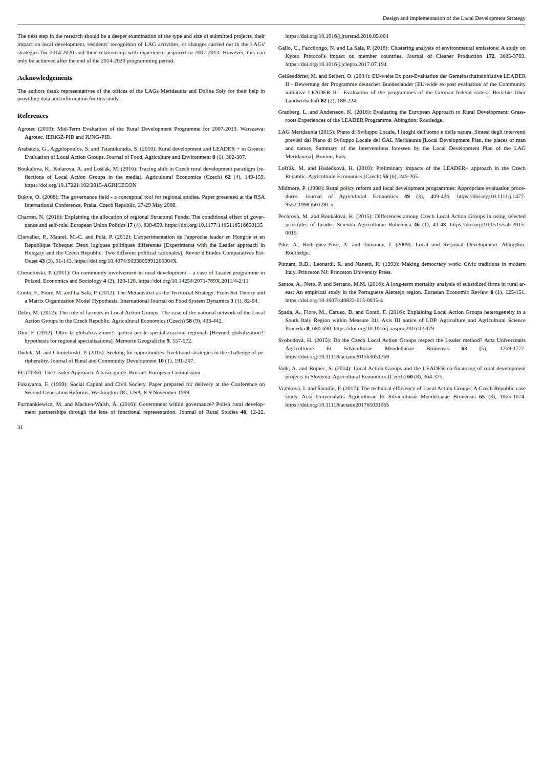Design and implementation of the Local Development Strategy
The next step in the research should be a deeper examination of the type and size of submitted projects, their impact on local development, residents' recognition of LAG activities, or changes carried out in the LAGs' strategies for 2014-2020 and their relationship with experience acquired in 2007-2013. However, this can only be achieved after the end of the 2014-2020 programming period.
Acknowledgements
The authors thank representatives of the offices of the LAGs Meridaunia and Dolina Soły for their help in providing data and information for this study.
References
Agrotec (2010): Mid-Term Evaluation of the Rural Development Programme for 2007-2013. Warszawa: Agrotec, IERiGŻ-PIB and IUNG-PIB.
Arabatzis, G., Aggelopoulos, S. and Tsiantikoudis, S. (2010): Rural development and LEADER + in Greece: Evaluation of Local Action Groups. Journal of Food, Agriculture and Environment 8 (1), 302-307.
Boukalova, K., Kolarova, A. and Lošťák, M. (2016): Tracing shift in Czech rural development paradigm (reflections of Local Action Groups in the media). Agricultural Economics (Czech) 62 (4), 149-159. https://doi.org/10.17221/102/2015-AGRICECON
Bukve, O. (2008): The governance field - a conceptual tool for regional studies. Paper presented at the RSA International Conference, Praha, Czech Republic, 27-29 May 2008.
Charron, N. (2016): Explaining the allocation of regional Structural Funds: The conditional effect of governance and self-rule. European Union Politics 17 (4), 638-659. https://doi.org/10.1177/1465116516658135
Chevalier, P., Maurel, M.-C. and Polá, P. (2012): L'experimentation de l'approche leader en Hongrie et en Republique Tcheque: Deux logiques politiques differentes [Experiments with the Leader approach in Hungary and the Czech Republic: Two different political rationales]. Revue d'Etudes Comparatives Est-Ouest 43 (3), 91-143. https://doi.org/10.4074/S033805991200304X
Chmieliński, P. (2011): On community involvement in rural development – a case of Leader programme in Poland. Economics and Sociology 4 (2), 120-128. https://doi.org/10.14254/2071-789X.2011/4-2/11
Contò, F., Fiore, M. and La Sala, P. (2012): The Metadistrict as the Territorial Strategy: From Set Theory and a Matrix Organization Model Hypothesis. International Journal on Food System Dynamics 3 (1), 82-94.
Delin, M. (2012): The role of farmers in Local Action Groups: The case of the national network of the Local Action Groups in the Czech Republic. Agricultural Economics (Czech) 58 (9), 433-442.
Dini, F. (2012): Oltre la globalizzazione?: ipotesi per le specializzazioni regionali [Beyond globalization?: hypothesis for regional specialisations]. Memorie Geografiche 9, 557-572.
Dudek, M. and Chmielinski, P. (2015): Seeking for opportunities: livelihood strategies in the challenge of peripherality. Journal of Rural and Community Development 10 (1), 191-207.
EC (2006): The Leader Approach. A basic guide. Brussel: European Commission.
Fukuyama, F. (1999): Social Capital and Civil Society. Paper prepared for delivery at the Conference on Second Generation Reforms, Washington DC, USA, 8-9 November 1999.
Furmankiewicz, M. and Macken-Walsh, Á. (2016): Government within governance? Polish rural development partnerships through the lens of functional representation. Journal of Rural Studies 46, 12-22. https://doi.org/10.1016/j.jrurstud.2016.05.004
Gallo, C., Faccilongo, N. and La Sala, P. (2018): Clustering analysis of environmental emissions: A study on Kyoto Protocol's impact on member countries. Journal of Cleaner Production 172, 3685-3703. https://doi.org/10.1016/j.jclepro.2017.07.194
Geißendörfer, M. and Seibert, O. (2004): EU-weite Ex post-Evaluation der Gemeinschaftsinitiative LEADER II - Bewertung der Programme deutscher Bundeslander [EU-wide ex-post evaluation of the Community initiative LEADER II - Evaluation of the programmes of the German federal states]. Berichte Uber Landwirtschaft 82 (2), 188-224.
Granberg, L. and Andersson, K. (2016): Evaluating the European Approach to Rural Development: Grass-roots Experiences of the LEADER Programme. Abingdon: Routledge.
LAG Meridaunia (2015): Piano di Sviluppo Locale, I luoghi dell'uomo e della natura, Sintesi degli interventi previsti dal Piano di Sviluppo Locale del GAL Meridaunia [Local Development Plan, the places of man and nature, Summary of the interventions foreseen by the Local Development Plan of the LAG Meridaunia]. Bovino, Italy.
Lošťák, M. and Hudečková, H. (2010): Preliminary impacts of the LEADER+ approach in the Czech Republic. Agricultural Economics (Czech) 56 (6), 249-265.
Midmore, P. (1998): Rural policy reform and local development programmes: Appropriate evaluation procedures. Journal of Agricultural Economics 49 (3), 409-426. https://doi.org/10.1111/j.1477-9552.1998.tb01281.x
Pechrová, M. and Boukalová, K. (2015): Differences among Czech Local Action Groups in using selected principles of Leader. Scientia Agriculturae Bohemica 46 (1), 41-48. https://doi.org/10.1515/sab-2015-0015
Pike, A., Rodriguez-Pose, A. and Tomaney, J. (2009): Local and Regional Development. Abingdon: Routledge.
Putnam, R.D., Leonardi, R. and Nanetti, R. (1993): Making democracy work: Civic traditions in modern Italy. Princeton NJ: Princeton University Press.
Santos, A., Neto, P. and Serrano, M.M. (2016): A long-term mortality analysis of subsidized firms in rural areas: An empirical study in the Portuguese Alentejo region. Eurasian Economic Review 6 (1), 125-151. https://doi.org/10.1007/s40822-015-0035-4
Spada, A., Fiore, M., Caruso, D. and Contò, F. (2016): Explaining Local Action Groups heterogeneity in a South Italy Region within Measure 311 Axis III notice of LDP. Agriculture and Agricultural Science Procedia 8, 680-690. https://doi.org/10.1016/j.aaspro.2016.02.079
Svobodová, H. (2015): Do the Czech Local Action Groups respect the Leader method? Acta Universitatis Agriculturae Et Silviculturae Mendelianae Brunensis 63 (5), 1769-1777. https://doi.org/10.11118/actaun201563051769
Volk, A. and Bojnec, S. (2014): Local Action Groups and the LEADER co-financing of rural development projects in Slovenia. Agricultural Economics (Czech) 60 (8), 364-375.
Vrabková, I. and Šaradín, P. (2017): The technical efficiency of Local Action Groups: A Czech Republic case study. Acta Universitatis Agriculturae Et Silviculturae Mendelianae Brunensis 65 (3), 1065-1074. https://doi.org/10.11118/actaun201765031065
31